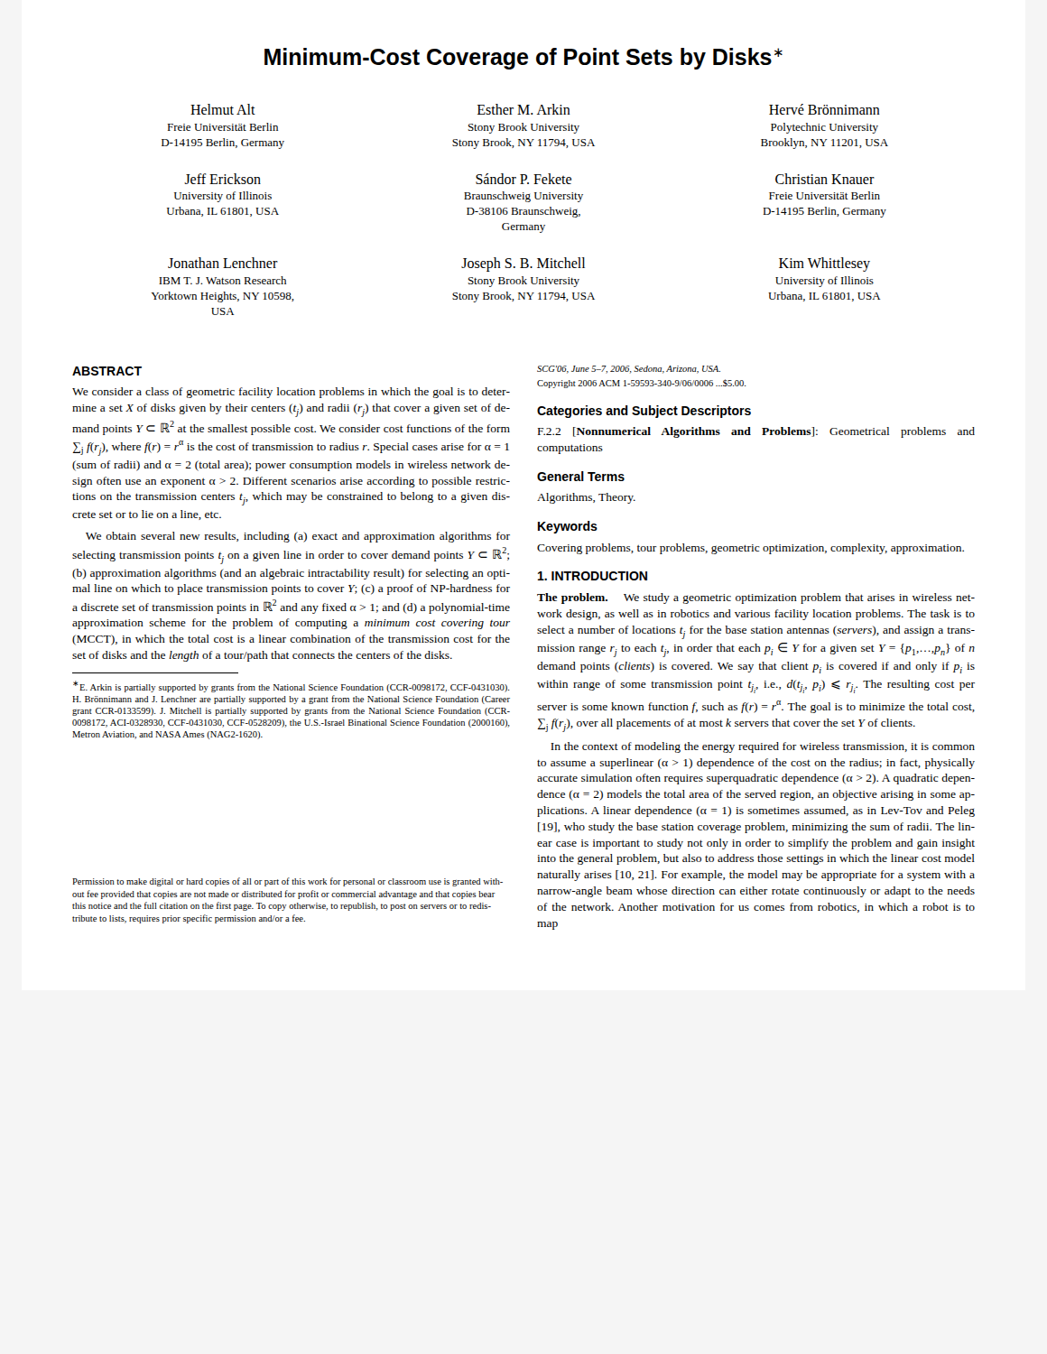Minimum-Cost Coverage of Point Sets by Disks∗
| Helmut Alt Freie Universität Berlin D-14195 Berlin, Germany | Esther M. Arkin Stony Brook University Stony Brook, NY 11794, USA | Hervé Brönnimann Polytechnic University Brooklyn, NY 11201, USA |
| Jeff Erickson University of Illinois Urbana, IL 61801, USA | Sándor P. Fekete Braunschweig University D-38106 Braunschweig, Germany | Christian Knauer Freie Universität Berlin D-14195 Berlin, Germany |
| Jonathan Lenchner IBM T. J. Watson Research Yorktown Heights, NY 10598, USA | Joseph S. B. Mitchell Stony Brook University Stony Brook, NY 11794, USA | Kim Whittlesey University of Illinois Urbana, IL 61801, USA |
ABSTRACT
We consider a class of geometric facility location problems in which the goal is to determine a set X of disks given by their centers (tj) and radii (rj) that cover a given set of demand points Y ⊂ ℝ2 at the smallest possible cost. We consider cost functions of the form ∑j f(rj), where f(r) = rα is the cost of transmission to radius r. Special cases arise for α = 1 (sum of radii) and α = 2 (total area); power consumption models in wireless network design often use an exponent α > 2. Different scenarios arise according to possible restrictions on the transmission centers tj, which may be constrained to belong to a given discrete set or to lie on a line, etc.
We obtain several new results, including (a) exact and approximation algorithms for selecting transmission points tj on a given line in order to cover demand points Y ⊂ ℝ2; (b) approximation algorithms (and an algebraic intractability result) for selecting an optimal line on which to place transmission points to cover Y; (c) a proof of NP-hardness for a discrete set of transmission points in ℝ2 and any fixed α > 1; and (d) a polynomial-time approximation scheme for the problem of computing a minimum cost covering tour (MCCT), in which the total cost is a linear combination of the transmission cost for the set of disks and the length of a tour/path that connects the centers of the disks.
∗E. Arkin is partially supported by grants from the National Science Foundation (CCR-0098172, CCF-0431030). H. Brönnimann and J. Lenchner are partially supported by a grant from the National Science Foundation (Career grant CCR-0133599). J. Mitchell is partially supported by grants from the National Science Foundation (CCR-0098172, ACI-0328930, CCF-0431030, CCF-0528209), the U.S.-Israel Binational Science Foundation (2000160), Metron Aviation, and NASA Ames (NAG2-1620).
Permission to make digital or hard copies of all or part of this work for personal or classroom use is granted without fee provided that copies are not made or distributed for profit or commercial advantage and that copies bear this notice and the full citation on the first page. To copy otherwise, to republish, to post on servers or to redistribute to lists, requires prior specific permission and/or a fee.
SCG'06, June 5–7, 2006, Sedona, Arizona, USA.
Copyright 2006 ACM 1-59593-340-9/06/0006 ...$5.00.
Categories and Subject Descriptors
F.2.2 [Nonnumerical Algorithms and Problems]: Geometrical problems and computations
General Terms
Algorithms, Theory.
Keywords
Covering problems, tour problems, geometric optimization, complexity, approximation.
1. INTRODUCTION
The problem. We study a geometric optimization problem that arises in wireless network design, as well as in robotics and various facility location problems. The task is to select a number of locations tj for the base station antennas (servers), and assign a transmission range rj to each tj, in order that each pi ∈ Y for a given set Y = {p 1,…,pn} of n demand points (clients) is covered. We say that client pi is covered if and only if pi is within range of some transmission point tji, i.e., d(tji, pi) ⩽ rji. The resulting cost per server is some known function f, such as f(r) = rα. The goal is to minimize the total cost, ∑j f(rj), over all placements of at most k servers that cover the set Y of clients.
In the context of modeling the energy required for wireless transmission, it is common to assume a superlinear (α > 1) dependence of the cost on the radius; in fact, physically accurate simulation often requires superquadratic dependence (α > 2). A quadratic dependence (α = 2) models the total area of the served region, an objective arising in some applications. A linear dependence (α = 1) is sometimes assumed, as in Lev-Tov and Peleg [19], who study the base station coverage problem, minimizing the sum of radii. The linear case is important to study not only in order to simplify the problem and gain insight into the general problem, but also to address those settings in which the linear cost model naturally arises [10, 21]. For example, the model may be appropriate for a system with a narrow-angle beam whose direction can either rotate continuously or adapt to the needs of the network. Another motivation for us comes from robotics, in which a robot is to map